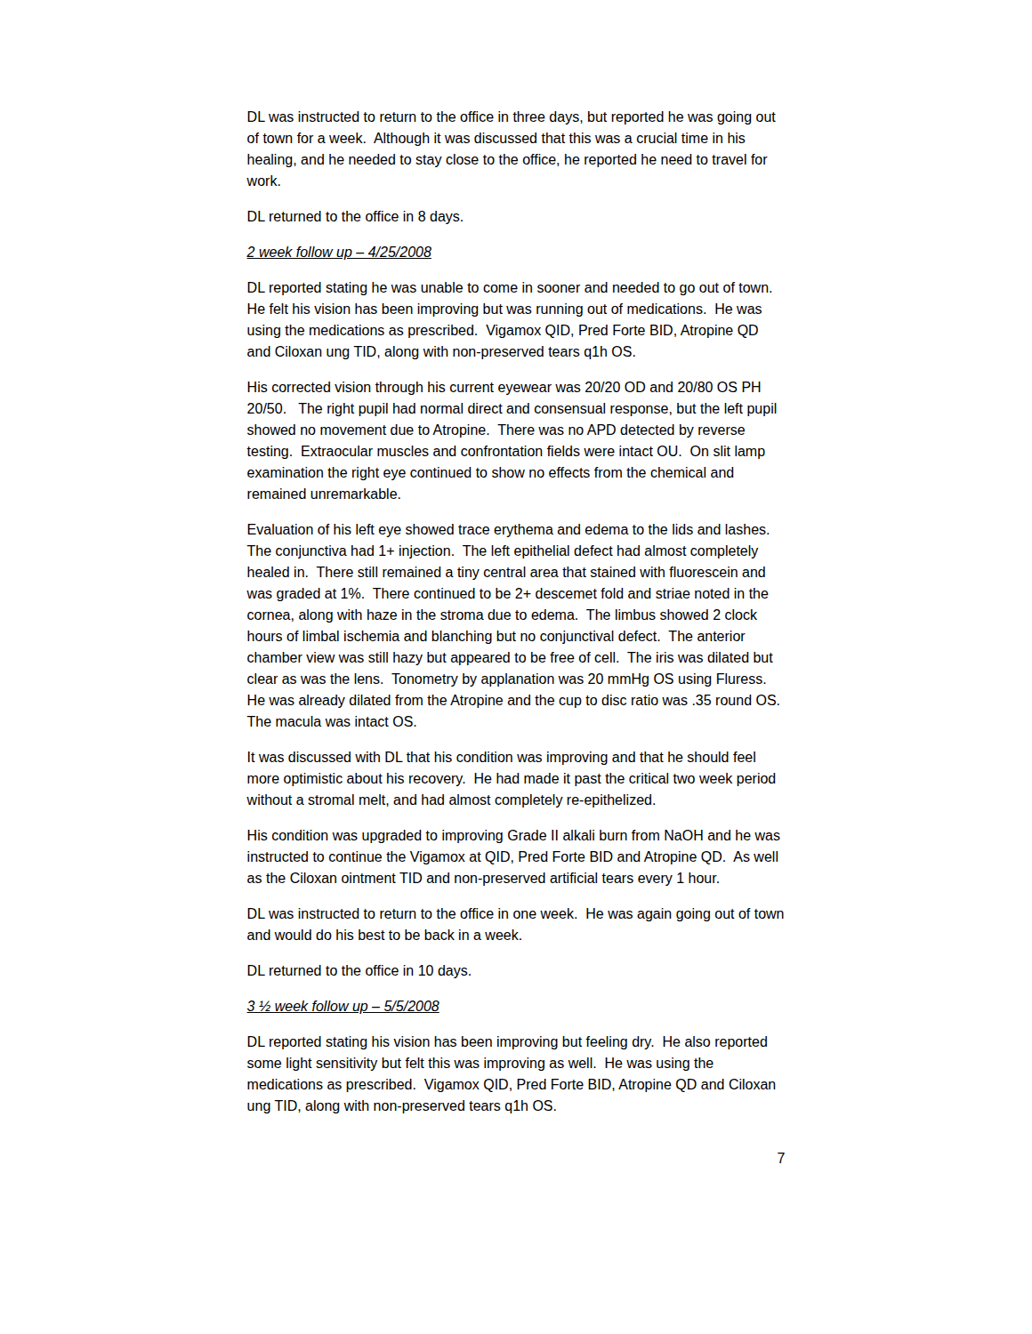DL was instructed to return to the office in three days, but reported he was going out of town for a week. Although it was discussed that this was a crucial time in his healing, and he needed to stay close to the office, he reported he need to travel for work.
DL returned to the office in 8 days.
2 week follow up – 4/25/2008
DL reported stating he was unable to come in sooner and needed to go out of town. He felt his vision has been improving but was running out of medications. He was using the medications as prescribed. Vigamox QID, Pred Forte BID, Atropine QD and Ciloxan ung TID, along with non-preserved tears q1h OS.
His corrected vision through his current eyewear was 20/20 OD and 20/80 OS PH 20/50. The right pupil had normal direct and consensual response, but the left pupil showed no movement due to Atropine. There was no APD detected by reverse testing. Extraocular muscles and confrontation fields were intact OU. On slit lamp examination the right eye continued to show no effects from the chemical and remained unremarkable.
Evaluation of his left eye showed trace erythema and edema to the lids and lashes. The conjunctiva had 1+ injection. The left epithelial defect had almost completely healed in. There still remained a tiny central area that stained with fluorescein and was graded at 1%. There continued to be 2+ descemet fold and striae noted in the cornea, along with haze in the stroma due to edema. The limbus showed 2 clock hours of limbal ischemia and blanching but no conjunctival defect. The anterior chamber view was still hazy but appeared to be free of cell. The iris was dilated but clear as was the lens. Tonometry by applanation was 20 mmHg OS using Fluress. He was already dilated from the Atropine and the cup to disc ratio was .35 round OS. The macula was intact OS.
It was discussed with DL that his condition was improving and that he should feel more optimistic about his recovery. He had made it past the critical two week period without a stromal melt, and had almost completely re-epithelized.
His condition was upgraded to improving Grade II alkali burn from NaOH and he was instructed to continue the Vigamox at QID, Pred Forte BID and Atropine QD. As well as the Ciloxan ointment TID and non-preserved artificial tears every 1 hour.
DL was instructed to return to the office in one week. He was again going out of town and would do his best to be back in a week.
DL returned to the office in 10 days.
3 ½ week follow up – 5/5/2008
DL reported stating his vision has been improving but feeling dry. He also reported some light sensitivity but felt this was improving as well. He was using the medications as prescribed. Vigamox QID, Pred Forte BID, Atropine QD and Ciloxan ung TID, along with non-preserved tears q1h OS.
7